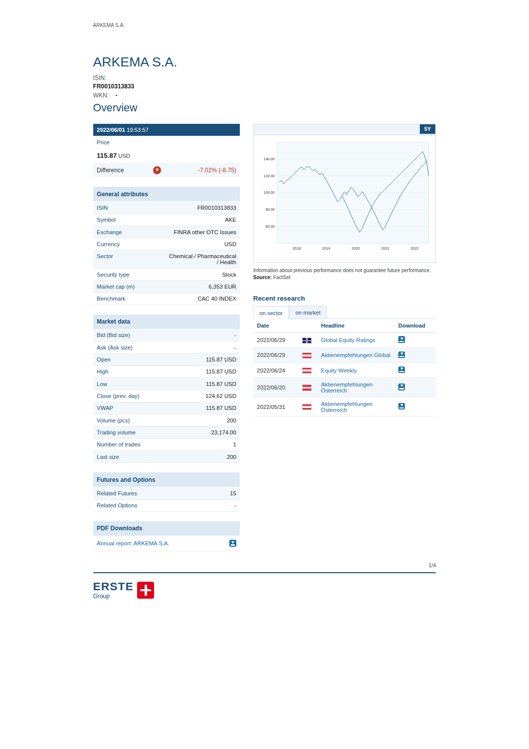ARKEMA S.A.
ARKEMA S.A.
ISIN:
FR0010313833
WKN: -
Overview
| 2022/06/01 19:53:57 |
| Price |
| 115.87 USD |
| Difference | ▼ | -7.02% (-8.75) |
| General attributes |
| ISIN | FR0010313833 |
| Symbol | AKE |
| Exchange | FINRA other OTC Issues |
| Currency | USD |
| Sector | Chemical / Pharmaceutical / Health |
| Security type | Stock |
| Market cap (m) | 6,353 EUR |
| Benchmark | CAC 40 INDEX |
| Market data |
| Bid (Bid size) | - |
| Ask (Ask size) | - |
| Open | 115.87 USD |
| High | 115.87 USD |
| Low | 115.87 USD |
| Close (prev. day) | 124.62 USD |
| VWAP | 115.87 USD |
| Volume (pcs) | 200 |
| Trading volume | 23,174.00 |
| Number of trades | 1 |
| Last size | 200 |
| Futures and Options |
| Related Futures | 15 |
| Related Options | - |
| PDF Downloads |
Annual report: ARKEMA S.A.
5Y
140.00 120.00 100.00 80.00 60.00 2018 2019 2020 2021 2022
Information about previous performance does not guarantee future performance.
Source: FactSet
Recent research
on sector
on market
| Date | | Headline | Download |
| --- | --- | --- | --- |
| 2022/06/29 | | Global Equity Ratings | |
| 2022/06/29 | | Aktienempfehlungen Global | |
| 2022/06/24 | | Equity Weekly | |
| 2022/06/20 | | Aktienempfehlungen Österreich | |
| 2022/05/31 | | Aktienempfehlungen Österreich | |
1/4
ERSTE
Group